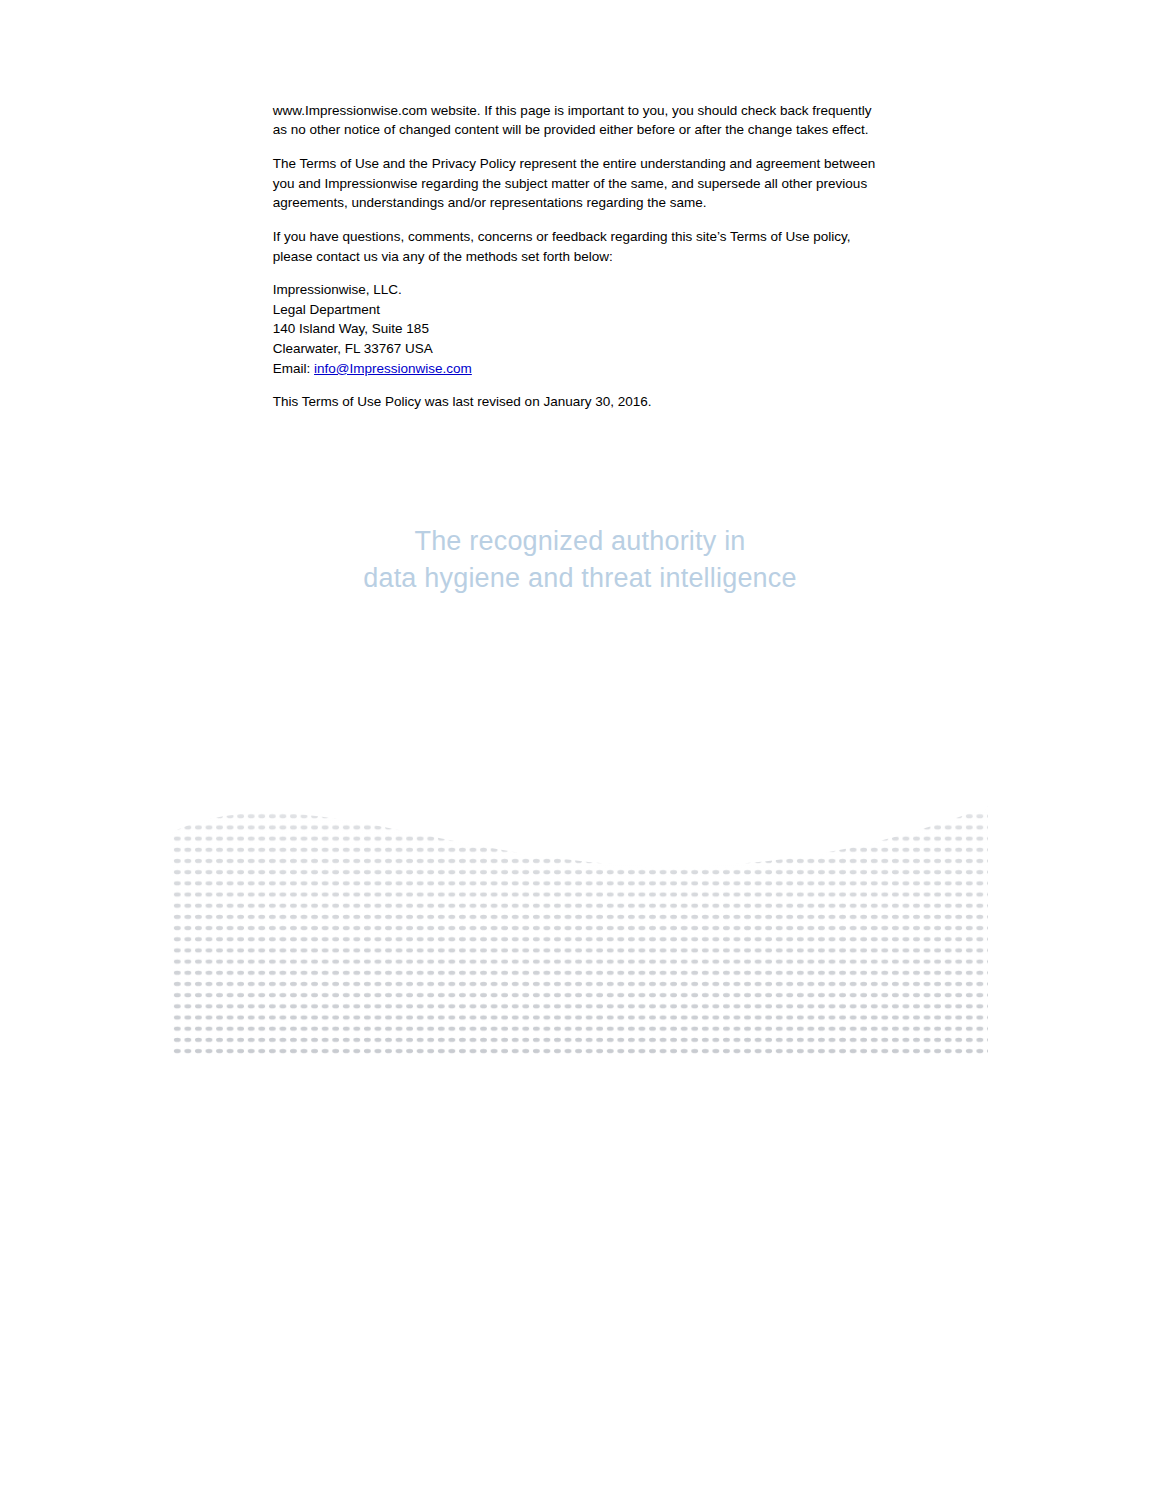www.Impressionwise.com website. If this page is important to you, you should check back frequently as no other notice of changed content will be provided either before or after the change takes effect.
The Terms of Use and the Privacy Policy represent the entire understanding and agreement between you and Impressionwise regarding the subject matter of the same, and supersede all other previous agreements, understandings and/or representations regarding the same.
If you have questions, comments, concerns or feedback regarding this site’s Terms of Use policy, please contact us via any of the methods set forth below:
Impressionwise, LLC.
Legal Department
140 Island Way, Suite 185
Clearwater, FL 33767 USA
Email: info@Impressionwise.com
This Terms of Use Policy was last revised on January 30, 2016.
The recognized authority in
data hygiene and threat intelligence